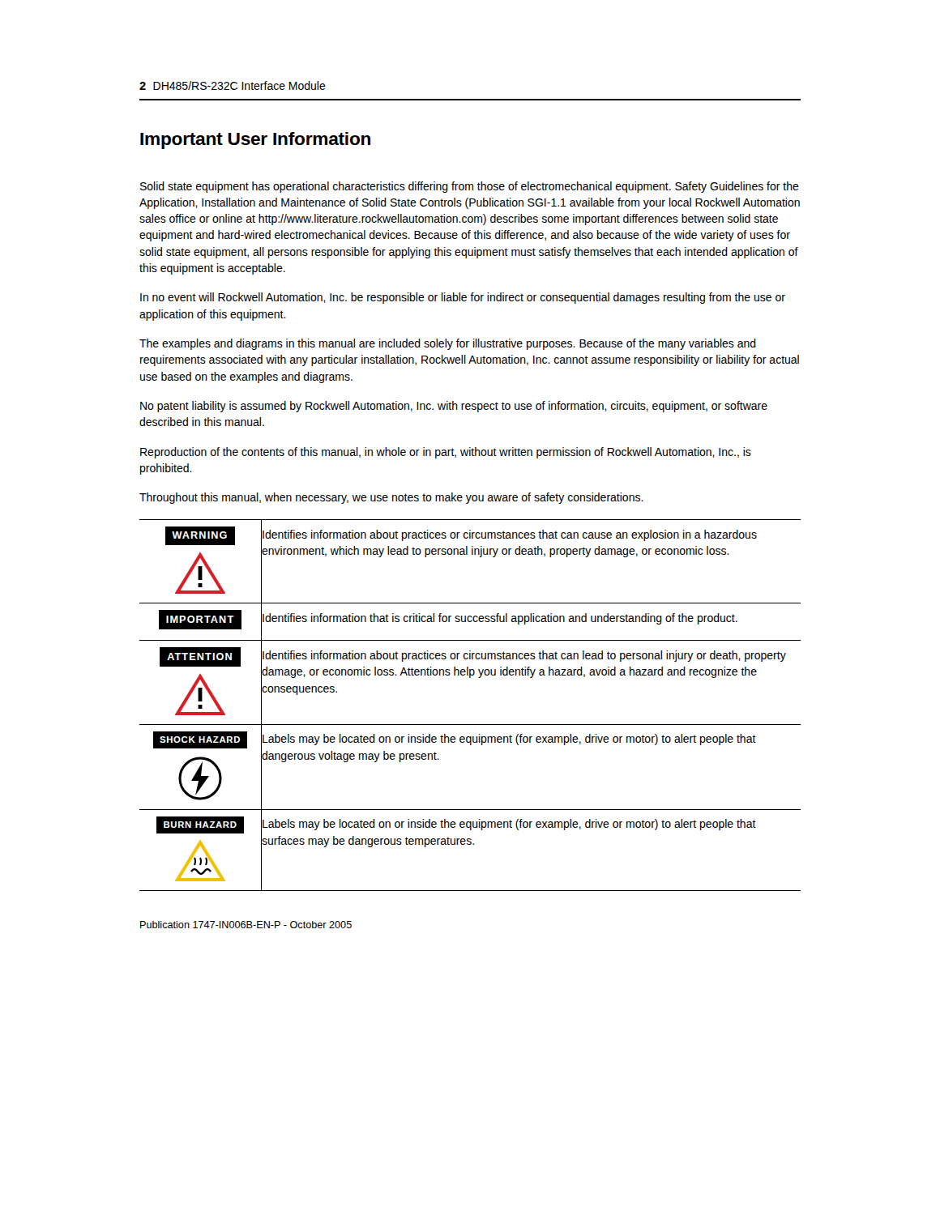2 DH485/RS-232C Interface Module
Important User Information
Solid state equipment has operational characteristics differing from those of electromechanical equipment. Safety Guidelines for the Application, Installation and Maintenance of Solid State Controls (Publication SGI-1.1 available from your local Rockwell Automation sales office or online at http://www.literature.rockwellautomation.com) describes some important differences between solid state equipment and hard-wired electromechanical devices. Because of this difference, and also because of the wide variety of uses for solid state equipment, all persons responsible for applying this equipment must satisfy themselves that each intended application of this equipment is acceptable.
In no event will Rockwell Automation, Inc. be responsible or liable for indirect or consequential damages resulting from the use or application of this equipment.
The examples and diagrams in this manual are included solely for illustrative purposes. Because of the many variables and requirements associated with any particular installation, Rockwell Automation, Inc. cannot assume responsibility or liability for actual use based on the examples and diagrams.
No patent liability is assumed by Rockwell Automation, Inc. with respect to use of information, circuits, equipment, or software described in this manual.
Reproduction of the contents of this manual, in whole or in part, without written permission of Rockwell Automation, Inc., is prohibited.
Throughout this manual, when necessary, we use notes to make you aware of safety considerations.
| WARNING | Identifies information about practices or circumstances that can cause an explosion in a hazardous environment, which may lead to personal injury or death, property damage, or economic loss. |
| IMPORTANT | Identifies information that is critical for successful application and understanding of the product. |
| ATTENTION | Identifies information about practices or circumstances that can lead to personal injury or death, property damage, or economic loss. Attentions help you identify a hazard, avoid a hazard and recognize the consequences. |
| SHOCK HAZARD | Labels may be located on or inside the equipment (for example, drive or motor) to alert people that dangerous voltage may be present. |
| BURN HAZARD | Labels may be located on or inside the equipment (for example, drive or motor) to alert people that surfaces may be dangerous temperatures. |
Publication 1747-IN006B-EN-P - October 2005